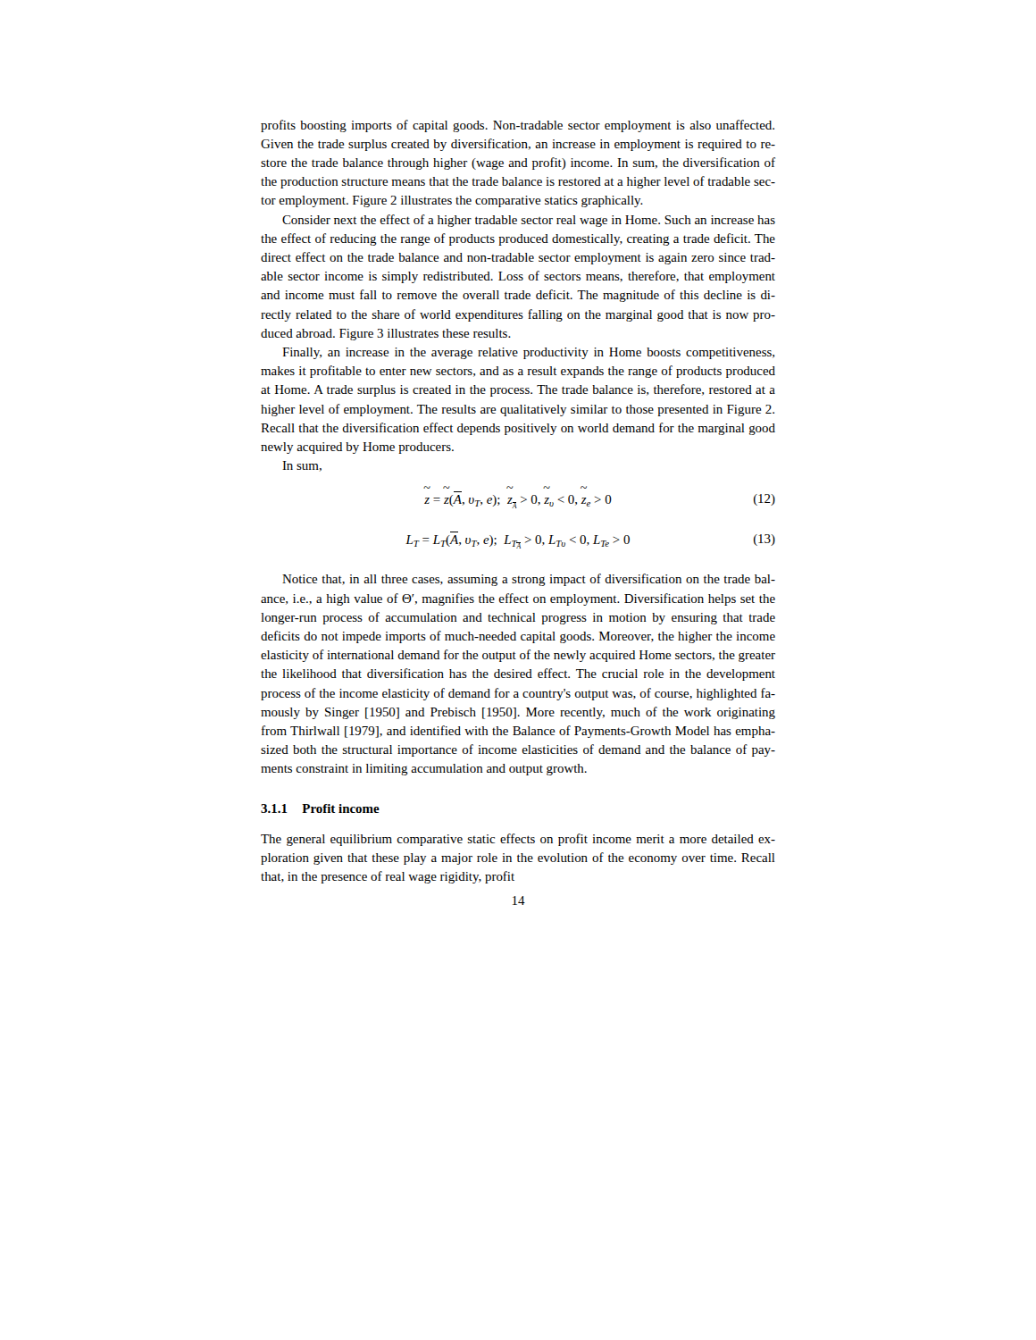profits boosting imports of capital goods. Non-tradable sector employment is also unaffected. Given the trade surplus created by diversification, an increase in employment is required to restore the trade balance through higher (wage and profit) income. In sum, the diversification of the production structure means that the trade balance is restored at a higher level of tradable sector employment. Figure 2 illustrates the comparative statics graphically.
Consider next the effect of a higher tradable sector real wage in Home. Such an increase has the effect of reducing the range of products produced domestically, creating a trade deficit. The direct effect on the trade balance and non-tradable sector employment is again zero since tradable sector income is simply redistributed. Loss of sectors means, therefore, that employment and income must fall to remove the overall trade deficit. The magnitude of this decline is directly related to the share of world expenditures falling on the marginal good that is now produced abroad. Figure 3 illustrates these results.
Finally, an increase in the average relative productivity in Home boosts competitiveness, makes it profitable to enter new sectors, and as a result expands the range of products produced at Home. A trade surplus is created in the process. The trade balance is, therefore, restored at a higher level of employment. The results are qualitatively similar to those presented in Figure 2. Recall that the diversification effect depends positively on world demand for the marginal good newly acquired by Home producers.
In sum,
~z = ~z(A, υT, e); ~zA > 0, ~zυ < 0, ~ze > 0 (12)
LT = LT(A, υT, e); LTA > 0, LTυ < 0, LTe > 0 (13)
Notice that, in all three cases, assuming a strong impact of diversification on the trade balance, i.e., a high value of Θ′, magnifies the effect on employment. Diversification helps set the longer-run process of accumulation and technical progress in motion by ensuring that trade deficits do not impede imports of much-needed capital goods. Moreover, the higher the income elasticity of international demand for the output of the newly acquired Home sectors, the greater the likelihood that diversification has the desired effect. The crucial role in the development process of the income elasticity of demand for a country's output was, of course, highlighted famously by Singer [1950] and Prebisch [1950]. More recently, much of the work originating from Thirlwall [1979], and identified with the Balance of Payments-Growth Model has emphasized both the structural importance of income elasticities of demand and the balance of payments constraint in limiting accumulation and output growth.
3.1.1 Profit income
The general equilibrium comparative static effects on profit income merit a more detailed exploration given that these play a major role in the evolution of the economy over time. Recall that, in the presence of real wage rigidity, profit
14